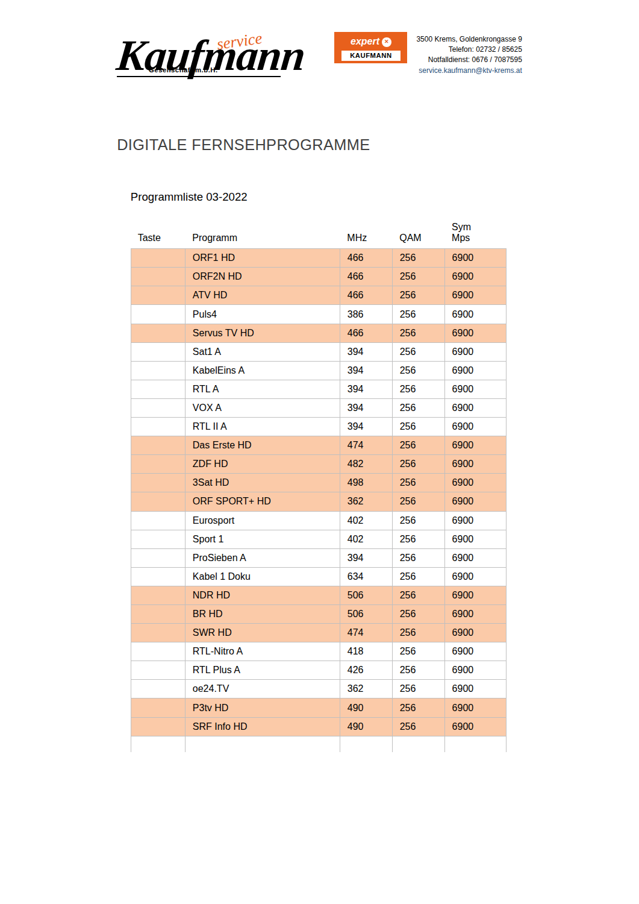service Kaufmann
Gesellschaft m.b.H.
expert✕
KAUFMANN
3500 Krems, Goldenkrongasse 9
Telefon: 02732 / 85625
Notfalldienst: 0676 / 7087595
service.kaufmann@ktv-krems.at
DIGITALE FERNSEHPROGRAMME
Programmliste 03-2022
| Taste | Programm | MHz | QAM | Sym Mps |
| --- | --- | --- | --- | --- |
| | ORF1 HD | 466 | 256 | 6900 |
| | ORF2N HD | 466 | 256 | 6900 |
| | ATV HD | 466 | 256 | 6900 |
| | Puls4 | 386 | 256 | 6900 |
| | Servus TV HD | 466 | 256 | 6900 |
| | Sat1 A | 394 | 256 | 6900 |
| | KabelEins A | 394 | 256 | 6900 |
| | RTL A | 394 | 256 | 6900 |
| | VOX A | 394 | 256 | 6900 |
| | RTL II A | 394 | 256 | 6900 |
| | Das Erste HD | 474 | 256 | 6900 |
| | ZDF HD | 482 | 256 | 6900 |
| | 3Sat HD | 498 | 256 | 6900 |
| | ORF SPORT+ HD | 362 | 256 | 6900 |
| | Eurosport | 402 | 256 | 6900 |
| | Sport 1 | 402 | 256 | 6900 |
| | ProSieben A | 394 | 256 | 6900 |
| | Kabel 1 Doku | 634 | 256 | 6900 |
| | NDR HD | 506 | 256 | 6900 |
| | BR HD | 506 | 256 | 6900 |
| | SWR HD | 474 | 256 | 6900 |
| | RTL-Nitro A | 418 | 256 | 6900 |
| | RTL Plus A | 426 | 256 | 6900 |
| | oe24.TV | 362 | 256 | 6900 |
| | P3tv HD | 490 | 256 | 6900 |
| | SRF Info HD | 490 | 256 | 6900 |